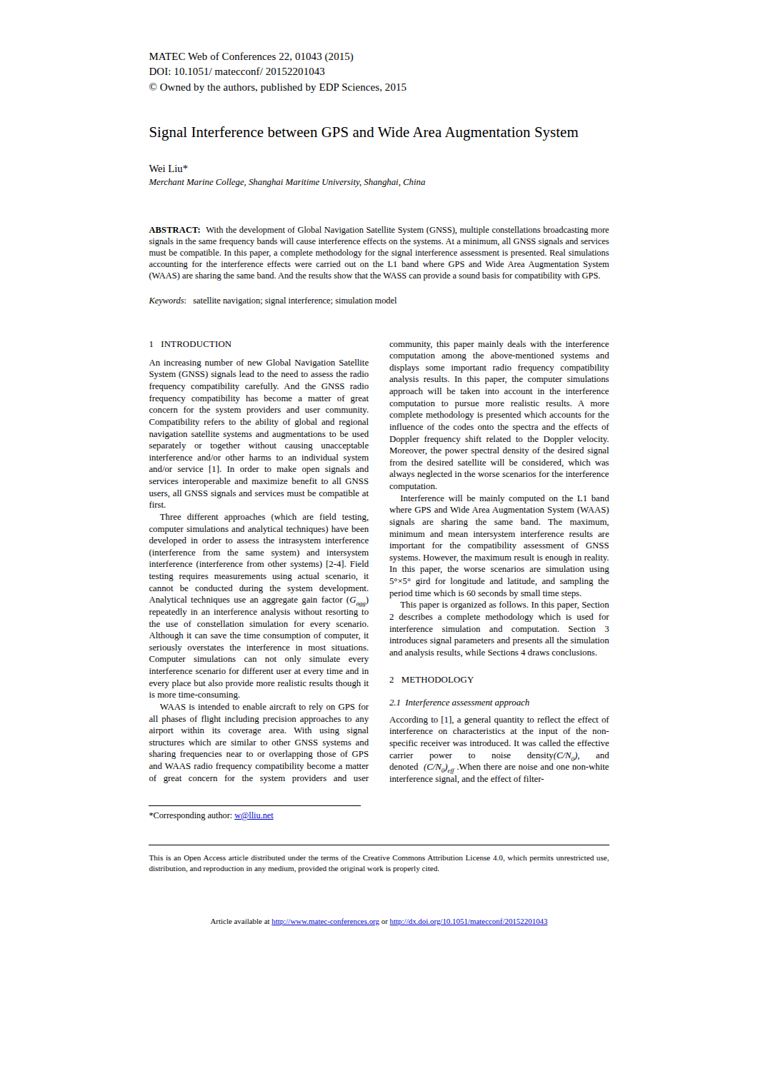MATEC Web of Conferences 22, 01043 (2015)
DOI: 10.1051/ matecconf/ 20152201043
© Owned by the authors, published by EDP Sciences, 2015
Signal Interference between GPS and Wide Area Augmentation System
Wei Liu*
Merchant Marine College, Shanghai Maritime University, Shanghai, China
ABSTRACT: With the development of Global Navigation Satellite System (GNSS), multiple constellations broadcasting more signals in the same frequency bands will cause interference effects on the systems. At a minimum, all GNSS signals and services must be compatible. In this paper, a complete methodology for the signal interference assessment is presented. Real simulations accounting for the interference effects were carried out on the L1 band where GPS and Wide Area Augmentation System (WAAS) are sharing the same band. And the results show that the WASS can provide a sound basis for compatibility with GPS.
Keywords: satellite navigation; signal interference; simulation model
1 INTRODUCTION
An increasing number of new Global Navigation Satellite System (GNSS) signals lead to the need to assess the radio frequency compatibility carefully. And the GNSS radio frequency compatibility has become a matter of great concern for the system providers and user community. Compatibility refers to the ability of global and regional navigation satellite systems and augmentations to be used separately or together without causing unacceptable interference and/or other harms to an individual system and/or service [1]. In order to make open signals and services interoperable and maximize benefit to all GNSS users, all GNSS signals and services must be compatible at first.
Three different approaches (which are field testing, computer simulations and analytical techniques) have been developed in order to assess the intrasystem interference (interference from the same system) and intersystem interference (interference from other systems) [2-4]. Field testing requires measurements using actual scenario, it cannot be conducted during the system development. Analytical techniques use an aggregate gain factor (Gagg) repeatedly in an interference analysis without resorting to the use of constellation simulation for every scenario. Although it can save the time consumption of computer, it seriously overstates the interference in most situations. Computer simulations can not only simulate every interference scenario for different user at every time and in every place but also provide more realistic results though it is more time-consuming.
WAAS is intended to enable aircraft to rely on GPS for all phases of flight including precision approaches to any airport within its coverage area. With using signal structures which are similar to other GNSS systems and sharing frequencies near to or overlapping those of GPS and WAAS radio frequency compatibility become a matter of great concern for the system providers and user community, this paper mainly deals with the interference computation among the above-mentioned systems and displays some important radio frequency compatibility analysis results. In this paper, the computer simulations approach will be taken into account in the interference computation to pursue more realistic results. A more complete methodology is presented which accounts for the influence of the codes onto the spectra and the effects of Doppler frequency shift related to the Doppler velocity. Moreover, the power spectral density of the desired signal from the desired satellite will be considered, which was always neglected in the worse scenarios for the interference computation.
Interference will be mainly computed on the L1 band where GPS and Wide Area Augmentation System (WAAS) signals are sharing the same band. The maximum, minimum and mean intersystem interference results are important for the compatibility assessment of GNSS systems. However, the maximum result is enough in reality. In this paper, the worse scenarios are simulation using 5°×5° gird for longitude and latitude, and sampling the period time which is 60 seconds by small time steps.
This paper is organized as follows. In this paper, Section 2 describes a complete methodology which is used for interference simulation and computation. Section 3 introduces signal parameters and presents all the simulation and analysis results, while Sections 4 draws conclusions.
2 METHODOLOGY
2.1 Interference assessment approach
According to [1], a general quantity to reflect the effect of interference on characteristics at the input of the non-specific receiver was introduced. It was called the effective carrier power to noise density(C/N0), and denoted (C/N0)eff .When there are noise and one non-white interference signal, and the effect of filter-
*Corresponding author: w@lliu.net
This is an Open Access article distributed under the terms of the Creative Commons Attribution License 4.0, which permits unrestricted use, distribution, and reproduction in any medium, provided the original work is properly cited.
Article available at http://www.matec-conferences.org or http://dx.doi.org/10.1051/matecconf/20152201043